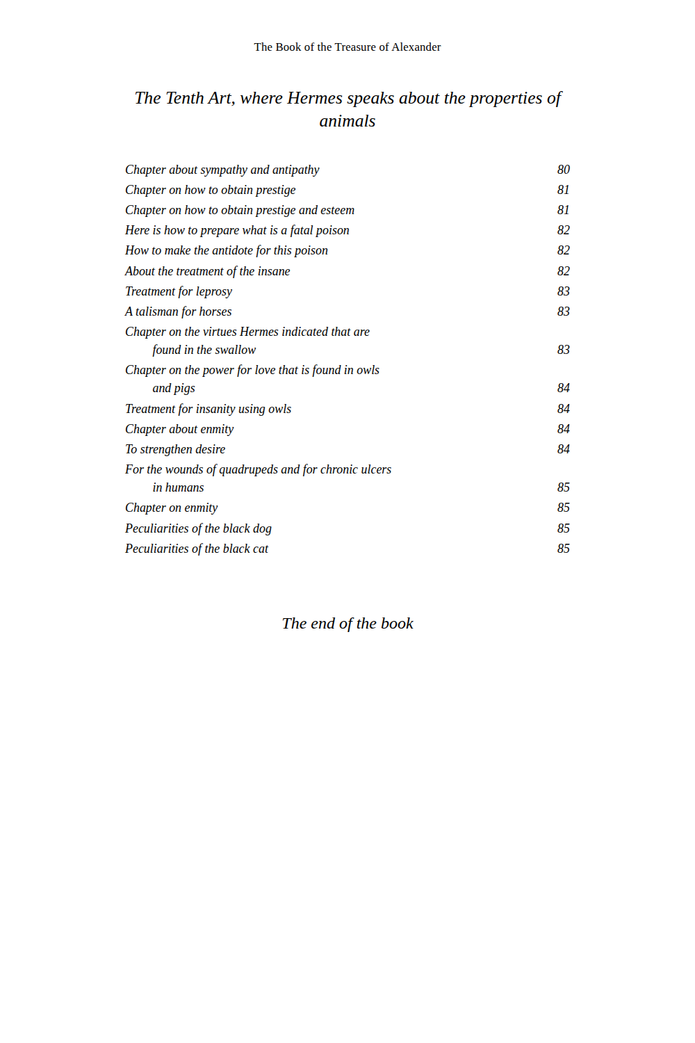The Book of the Treasure of Alexander
The Tenth Art, where Hermes speaks about the properties of animals
Chapter about sympathy and antipathy 80
Chapter on how to obtain prestige 81
Chapter on how to obtain prestige and esteem 81
Here is how to prepare what is a fatal poison 82
How to make the antidote for this poison 82
About the treatment of the insane 82
Treatment for leprosy 83
A talisman for horses 83
Chapter on the virtues Hermes indicated that are found in the swallow 83
Chapter on the power for love that is found in owls and pigs 84
Treatment for insanity using owls 84
Chapter about enmity 84
To strengthen desire 84
For the wounds of quadrupeds and for chronic ulcers in humans 85
Chapter on enmity 85
Peculiarities of the black dog 85
Peculiarities of the black cat 85
The end of the book